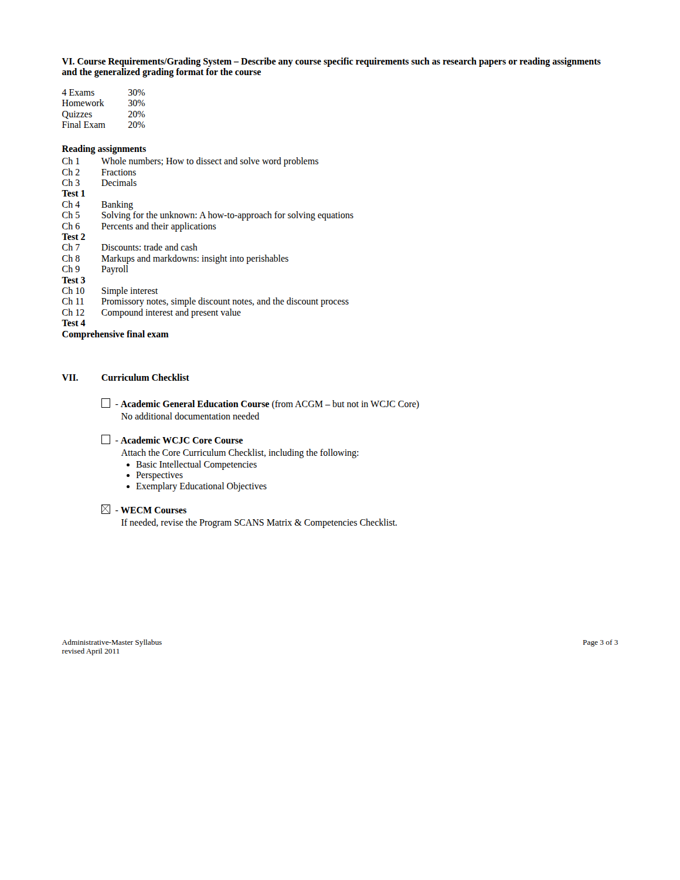VI. Course Requirements/Grading System – Describe any course specific requirements such as research papers or reading assignments and the generalized grading format for the course
| 4 Exams | 30% |
| Homework | 30% |
| Quizzes | 20% |
| Final Exam | 20% |
Reading assignments
| Ch 1 | Whole numbers; How to dissect and solve word problems |
| Ch 2 | Fractions |
| Ch 3 | Decimals |
| Test 1 | |
| Ch 4 | Banking |
| Ch 5 | Solving for the unknown: A how-to-approach for solving equations |
| Ch 6 | Percents and their applications |
| Test 2 | |
| Ch 7 | Discounts: trade and cash |
| Ch 8 | Markups and markdowns: insight into perishables |
| Ch 9 | Payroll |
| Test 3 | |
| Ch 10 | Simple interest |
| Ch 11 | Promissory notes, simple discount notes, and the discount process |
| Ch 12 | Compound interest and present value |
| Test 4 | |
| Comprehensive final exam |
VII. Curriculum Checklist
- Academic General Education Course (from ACGM – but not in WCJC Core)
No additional documentation needed
- Academic WCJC Core Course
Attach the Core Curriculum Checklist, including the following:
Basic Intellectual Competencies
Perspectives
Exemplary Educational Objectives
- WECM Courses
If needed, revise the Program SCANS Matrix & Competencies Checklist.
Administrative-Master Syllabus
revised April 2011
Page 3 of 3